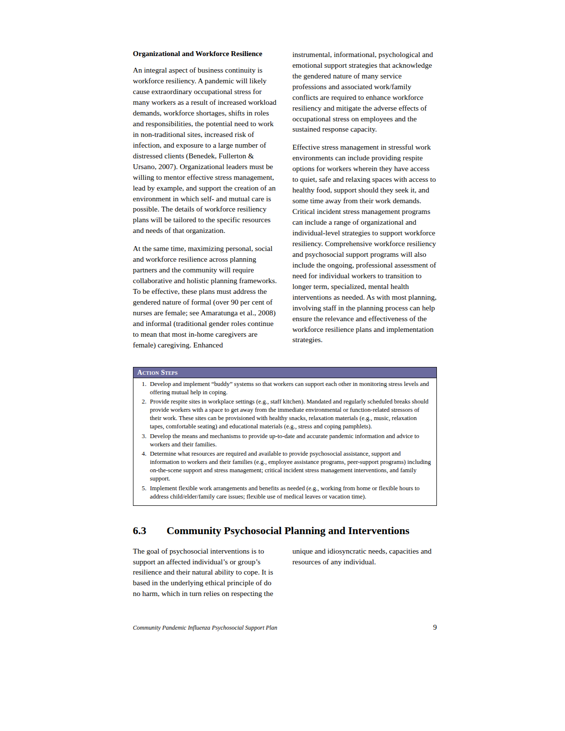Organizational and Workforce Resilience
An integral aspect of business continuity is workforce resiliency. A pandemic will likely cause extraordinary occupational stress for many workers as a result of increased workload demands, workforce shortages, shifts in roles and responsibilities, the potential need to work in non-traditional sites, increased risk of infection, and exposure to a large number of distressed clients (Benedek, Fullerton & Ursano, 2007). Organizational leaders must be willing to mentor effective stress management, lead by example, and support the creation of an environment in which self- and mutual care is possible. The details of workforce resiliency plans will be tailored to the specific resources and needs of that organization.
At the same time, maximizing personal, social and workforce resilience across planning partners and the community will require collaborative and holistic planning frameworks. To be effective, these plans must address the gendered nature of formal (over 90 per cent of nurses are female; see Amaratunga et al., 2008) and informal (traditional gender roles continue to mean that most in-home caregivers are female) caregiving. Enhanced
instrumental, informational, psychological and emotional support strategies that acknowledge the gendered nature of many service professions and associated work/family conflicts are required to enhance workforce resiliency and mitigate the adverse effects of occupational stress on employees and the sustained response capacity.
Effective stress management in stressful work environments can include providing respite options for workers wherein they have access to quiet, safe and relaxing spaces with access to healthy food, support should they seek it, and some time away from their work demands. Critical incident stress management programs can include a range of organizational and individual-level strategies to support workforce resiliency. Comprehensive workforce resiliency and psychosocial support programs will also include the ongoing, professional assessment of need for individual workers to transition to longer term, specialized, mental health interventions as needed. As with most planning, involving staff in the planning process can help ensure the relevance and effectiveness of the workforce resilience plans and implementation strategies.
Action Steps
Develop and implement “buddy” systems so that workers can support each other in monitoring stress levels and offering mutual help in coping.
Provide respite sites in workplace settings (e.g., staff kitchen). Mandated and regularly scheduled breaks should provide workers with a space to get away from the immediate environmental or function-related stressors of their work. These sites can be provisioned with healthy snacks, relaxation materials (e.g., music, relaxation tapes, comfortable seating) and educational materials (e.g., stress and coping pamphlets).
Develop the means and mechanisms to provide up-to-date and accurate pandemic information and advice to workers and their families.
Determine what resources are required and available to provide psychosocial assistance, support and information to workers and their families (e.g., employee assistance programs, peer-support programs) including on-the-scene support and stress management; critical incident stress management interventions, and family support.
Implement flexible work arrangements and benefits as needed (e.g., working from home or flexible hours to address child/elder/family care issues; flexible use of medical leaves or vacation time).
6.3 Community Psychosocial Planning and Interventions
The goal of psychosocial interventions is to support an affected individual’s or group’s resilience and their natural ability to cope. It is based in the underlying ethical principle of do no harm, which in turn relies on respecting the
unique and idiosyncratic needs, capacities and resources of any individual.
Community Pandemic Influenza Psychosocial Support Plan 9